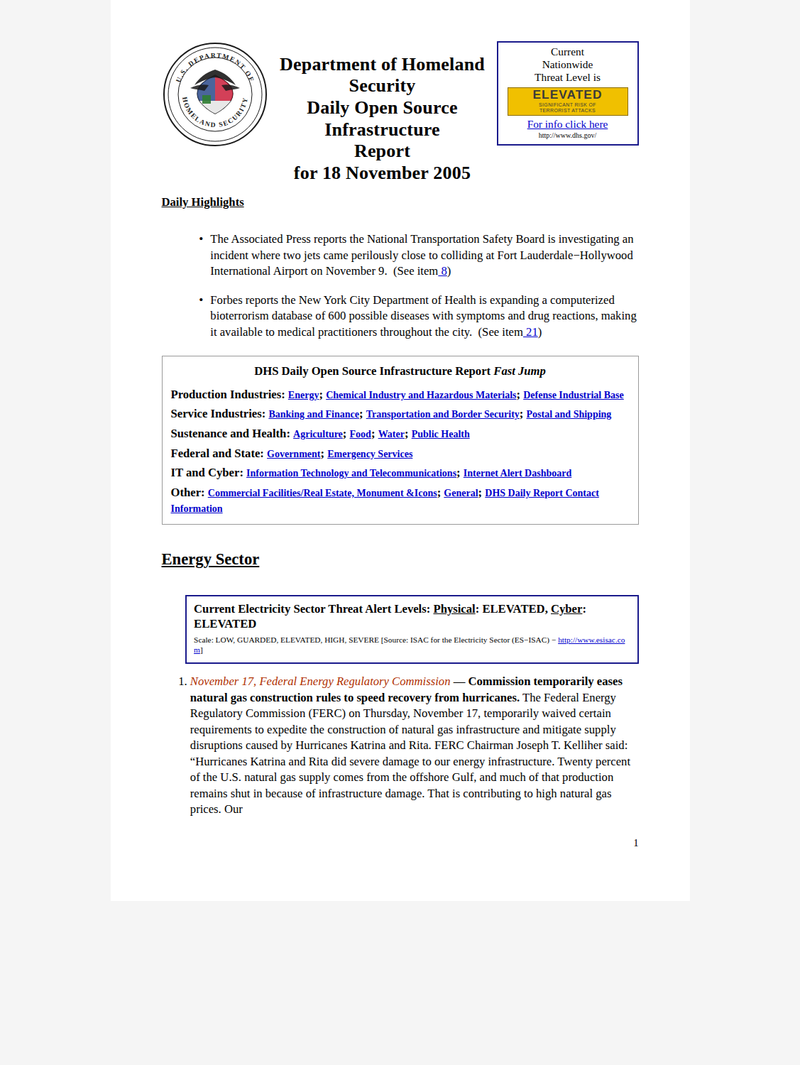U.S. DEPARTMENT OF HOMELAND SECURITY
Department of Homeland Security
Daily Open Source Infrastructure
Report
for 18 November 2005
Current Nationwide Threat Level is
ELEVATED SIGNIFICANT RISK OF
TERRORIST ATTACKS
For info click here http://www.dhs.gov/
Daily Highlights
The Associated Press reports the National Transportation Safety Board is investigating an incident where two jets came perilously close to colliding at Fort Lauderdale−Hollywood International Airport on November 9. (See item 8)
Forbes reports the New York City Department of Health is expanding a computerized bioterrorism database of 600 possible diseases with symptoms and drug reactions, making it available to medical practitioners throughout the city. (See item 21)
DHS Daily Open Source Infrastructure Report Fast Jump
Production Industries: Energy; Chemical Industry and Hazardous Materials; Defense Industrial Base
Service Industries: Banking and Finance; Transportation and Border Security; Postal and Shipping
Sustenance and Health: Agriculture; Food; Water; Public Health
Federal and State: Government; Emergency Services
IT and Cyber: Information Technology and Telecommunications; Internet Alert Dashboard
Other: Commercial Facilities/Real Estate, Monument &Icons; General; DHS Daily Report Contact Information
Energy Sector
Current Electricity Sector Threat Alert Levels: Physical: ELEVATED, Cyber: ELEVATED
Scale: LOW, GUARDED, ELEVATED, HIGH, SEVERE [Source: ISAC for the Electricity Sector (ES−ISAC) − http://www.esisac.com]
November 17, Federal Energy Regulatory Commission — Commission temporarily eases natural gas construction rules to speed recovery from hurricanes. The Federal Energy Regulatory Commission (FERC) on Thursday, November 17, temporarily waived certain requirements to expedite the construction of natural gas infrastructure and mitigate supply disruptions caused by Hurricanes Katrina and Rita. FERC Chairman Joseph T. Kelliher said: “Hurricanes Katrina and Rita did severe damage to our energy infrastructure. Twenty percent of the U.S. natural gas supply comes from the offshore Gulf, and much of that production remains shut in because of infrastructure damage. That is contributing to high natural gas prices. Our
1